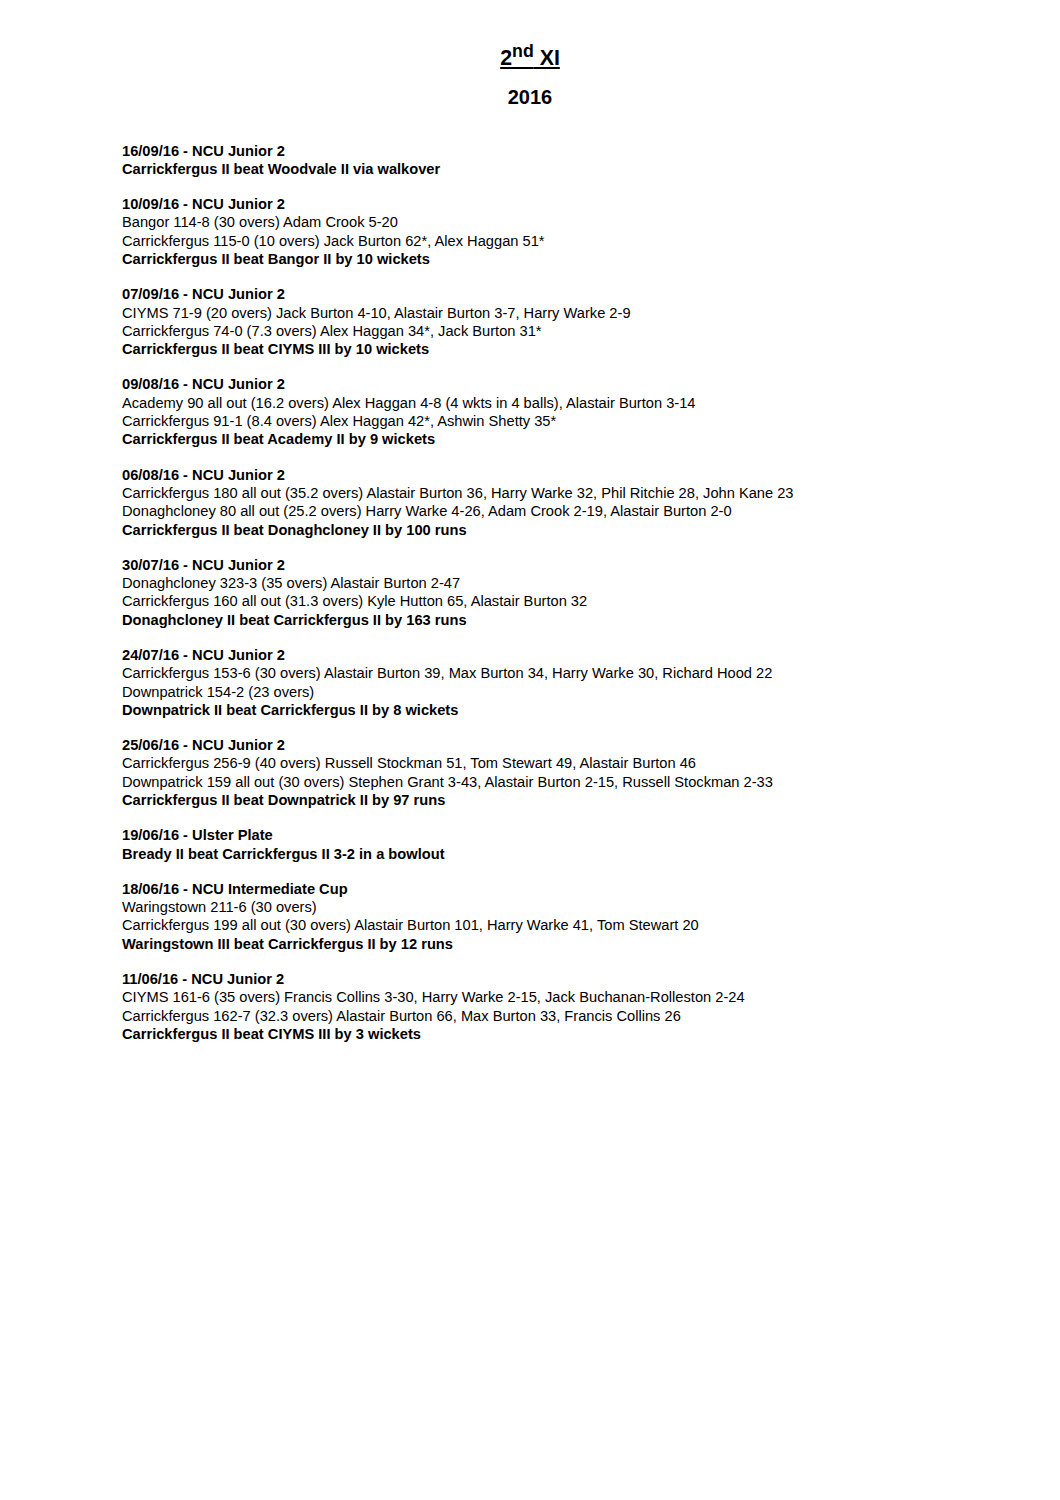2nd XI
2016
16/09/16 - NCU Junior 2
Carrickfergus II beat Woodvale II via walkover
10/09/16 - NCU Junior 2
Bangor 114-8 (30 overs) Adam Crook 5-20
Carrickfergus 115-0 (10 overs) Jack Burton 62*, Alex Haggan 51*
Carrickfergus II beat Bangor II by 10 wickets
07/09/16 - NCU Junior 2
CIYMS 71-9 (20 overs) Jack Burton 4-10, Alastair Burton 3-7, Harry Warke 2-9
Carrickfergus 74-0 (7.3 overs) Alex Haggan 34*, Jack Burton 31*
Carrickfergus II beat CIYMS III by 10 wickets
09/08/16 - NCU Junior 2
Academy 90 all out (16.2 overs) Alex Haggan 4-8 (4 wkts in 4 balls), Alastair Burton 3-14
Carrickfergus 91-1 (8.4 overs) Alex Haggan 42*, Ashwin Shetty 35*
Carrickfergus II beat Academy II by 9 wickets
06/08/16 - NCU Junior 2
Carrickfergus 180 all out (35.2 overs) Alastair Burton 36, Harry Warke 32, Phil Ritchie 28, John Kane 23
Donaghcloney 80 all out (25.2 overs) Harry Warke 4-26, Adam Crook 2-19, Alastair Burton 2-0
Carrickfergus II beat Donaghcloney II by 100 runs
30/07/16 - NCU Junior 2
Donaghcloney 323-3 (35 overs) Alastair Burton 2-47
Carrickfergus 160 all out (31.3 overs) Kyle Hutton 65, Alastair Burton 32
Donaghcloney II beat Carrickfergus II by 163 runs
24/07/16 - NCU Junior 2
Carrickfergus 153-6 (30 overs) Alastair Burton 39, Max Burton 34, Harry Warke 30, Richard Hood 22
Downpatrick 154-2 (23 overs)
Downpatrick II beat Carrickfergus II by 8 wickets
25/06/16 - NCU Junior 2
Carrickfergus 256-9 (40 overs) Russell Stockman 51, Tom Stewart 49, Alastair Burton 46
Downpatrick 159 all out (30 overs) Stephen Grant 3-43, Alastair Burton 2-15, Russell Stockman 2-33
Carrickfergus II beat Downpatrick II by 97 runs
19/06/16 - Ulster Plate
Bready II beat Carrickfergus II 3-2 in a bowlout
18/06/16 - NCU Intermediate Cup
Waringstown 211-6 (30 overs)
Carrickfergus 199 all out (30 overs) Alastair Burton 101, Harry Warke 41, Tom Stewart 20
Waringstown III beat Carrickfergus II by 12 runs
11/06/16 - NCU Junior 2
CIYMS 161-6 (35 overs) Francis Collins 3-30, Harry Warke 2-15, Jack Buchanan-Rolleston 2-24
Carrickfergus 162-7 (32.3 overs) Alastair Burton 66, Max Burton 33, Francis Collins 26
Carrickfergus II beat CIYMS III by 3 wickets